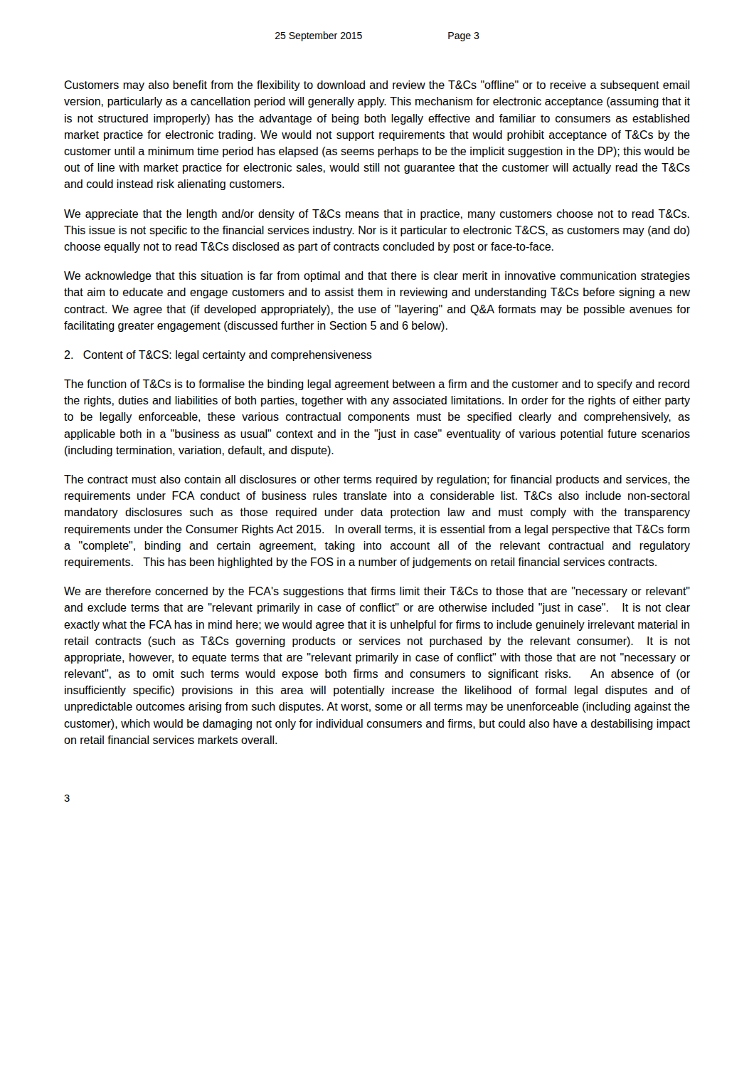25 September 2015 Page 3
Customers may also benefit from the flexibility to download and review the T&Cs "offline" or to receive a subsequent email version, particularly as a cancellation period will generally apply. This mechanism for electronic acceptance (assuming that it is not structured improperly) has the advantage of being both legally effective and familiar to consumers as established market practice for electronic trading. We would not support requirements that would prohibit acceptance of T&Cs by the customer until a minimum time period has elapsed (as seems perhaps to be the implicit suggestion in the DP); this would be out of line with market practice for electronic sales, would still not guarantee that the customer will actually read the T&Cs and could instead risk alienating customers.
We appreciate that the length and/or density of T&Cs means that in practice, many customers choose not to read T&Cs. This issue is not specific to the financial services industry. Nor is it particular to electronic T&CS, as customers may (and do) choose equally not to read T&Cs disclosed as part of contracts concluded by post or face-to-face.
We acknowledge that this situation is far from optimal and that there is clear merit in innovative communication strategies that aim to educate and engage customers and to assist them in reviewing and understanding T&Cs before signing a new contract. We agree that (if developed appropriately), the use of "layering" and Q&A formats may be possible avenues for facilitating greater engagement (discussed further in Section 5 and 6 below).
2. Content of T&CS: legal certainty and comprehensiveness
The function of T&Cs is to formalise the binding legal agreement between a firm and the customer and to specify and record the rights, duties and liabilities of both parties, together with any associated limitations. In order for the rights of either party to be legally enforceable, these various contractual components must be specified clearly and comprehensively, as applicable both in a "business as usual" context and in the "just in case" eventuality of various potential future scenarios (including termination, variation, default, and dispute).
The contract must also contain all disclosures or other terms required by regulation; for financial products and services, the requirements under FCA conduct of business rules translate into a considerable list. T&Cs also include non-sectoral mandatory disclosures such as those required under data protection law and must comply with the transparency requirements under the Consumer Rights Act 2015. In overall terms, it is essential from a legal perspective that T&Cs form a "complete", binding and certain agreement, taking into account all of the relevant contractual and regulatory requirements. This has been highlighted by the FOS in a number of judgements on retail financial services contracts.
We are therefore concerned by the FCA's suggestions that firms limit their T&Cs to those that are "necessary or relevant" and exclude terms that are "relevant primarily in case of conflict" or are otherwise included "just in case". It is not clear exactly what the FCA has in mind here; we would agree that it is unhelpful for firms to include genuinely irrelevant material in retail contracts (such as T&Cs governing products or services not purchased by the relevant consumer). It is not appropriate, however, to equate terms that are "relevant primarily in case of conflict" with those that are not "necessary or relevant", as to omit such terms would expose both firms and consumers to significant risks. An absence of (or insufficiently specific) provisions in this area will potentially increase the likelihood of formal legal disputes and of unpredictable outcomes arising from such disputes. At worst, some or all terms may be unenforceable (including against the customer), which would be damaging not only for individual consumers and firms, but could also have a destabilising impact on retail financial services markets overall.
3